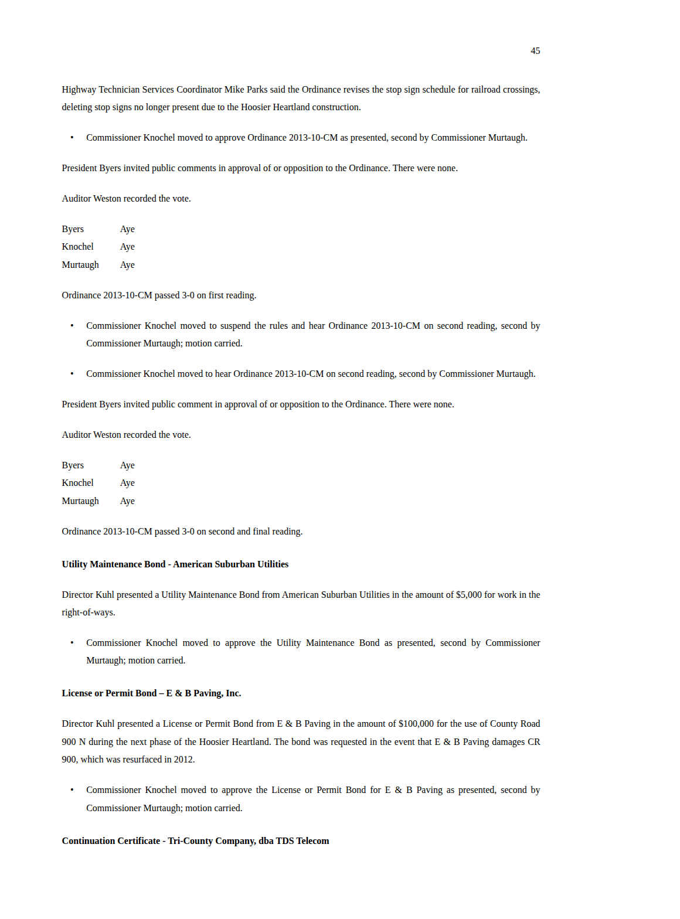45
Highway Technician Services Coordinator Mike Parks said the Ordinance revises the stop sign schedule for railroad crossings, deleting stop signs no longer present due to the Hoosier Heartland construction.
Commissioner Knochel moved to approve Ordinance 2013-10-CM as presented, second by Commissioner Murtaugh.
President Byers invited public comments in approval of or opposition to the Ordinance. There were none.
Auditor Weston recorded the vote.
| Byers | Aye |
| Knochel | Aye |
| Murtaugh | Aye |
Ordinance 2013-10-CM passed 3-0 on first reading.
Commissioner Knochel moved to suspend the rules and hear Ordinance 2013-10-CM on second reading, second by Commissioner Murtaugh; motion carried.
Commissioner Knochel moved to hear Ordinance 2013-10-CM on second reading, second by Commissioner Murtaugh.
President Byers invited public comment in approval of or opposition to the Ordinance. There were none.
Auditor Weston recorded the vote.
| Byers | Aye |
| Knochel | Aye |
| Murtaugh | Aye |
Ordinance 2013-10-CM passed 3-0 on second and final reading.
Utility Maintenance Bond - American Suburban Utilities
Director Kuhl presented a Utility Maintenance Bond from American Suburban Utilities in the amount of $5,000 for work in the right-of-ways.
Commissioner Knochel moved to approve the Utility Maintenance Bond as presented, second by Commissioner Murtaugh; motion carried.
License or Permit Bond – E & B Paving, Inc.
Director Kuhl presented a License or Permit Bond from E & B Paving in the amount of $100,000 for the use of County Road 900 N during the next phase of the Hoosier Heartland. The bond was requested in the event that E & B Paving damages CR 900, which was resurfaced in 2012.
Commissioner Knochel moved to approve the License or Permit Bond for E & B Paving as presented, second by Commissioner Murtaugh; motion carried.
Continuation Certificate - Tri-County Company, dba TDS Telecom